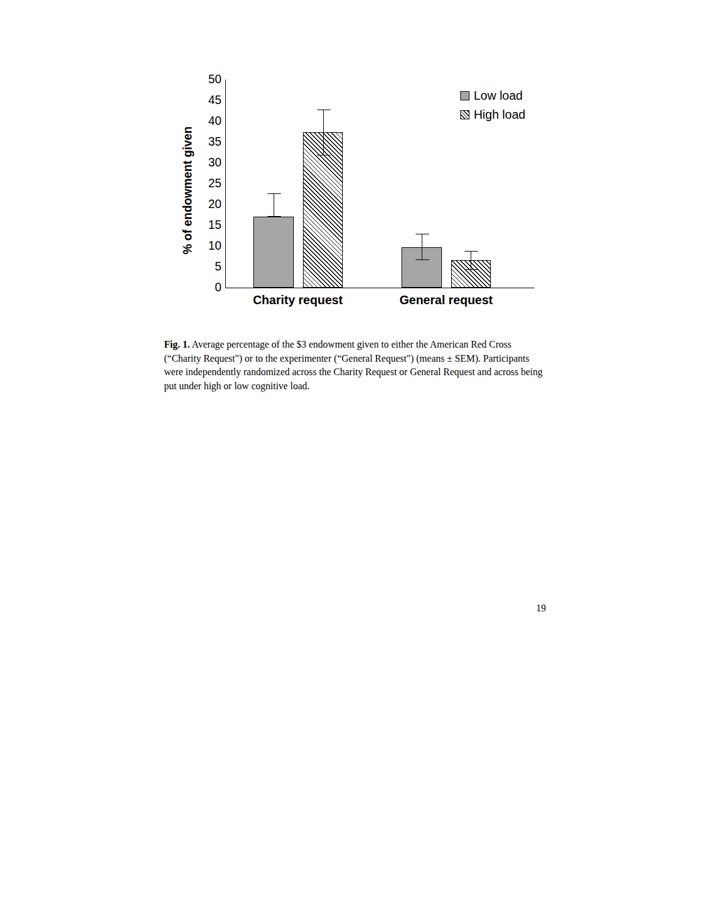Low load
High load
% of endowment given
50 45 40 35 30 25 20 15 10 5 0
Charity request General request
Fig. 1. Average percentage of the $3 endowment given to either the American Red Cross (“Charity Request") or to the experimenter (“General Request") (means ± SEM). Participants were independently randomized across the Charity Request or General Request and across being put under high or low cognitive load.
19